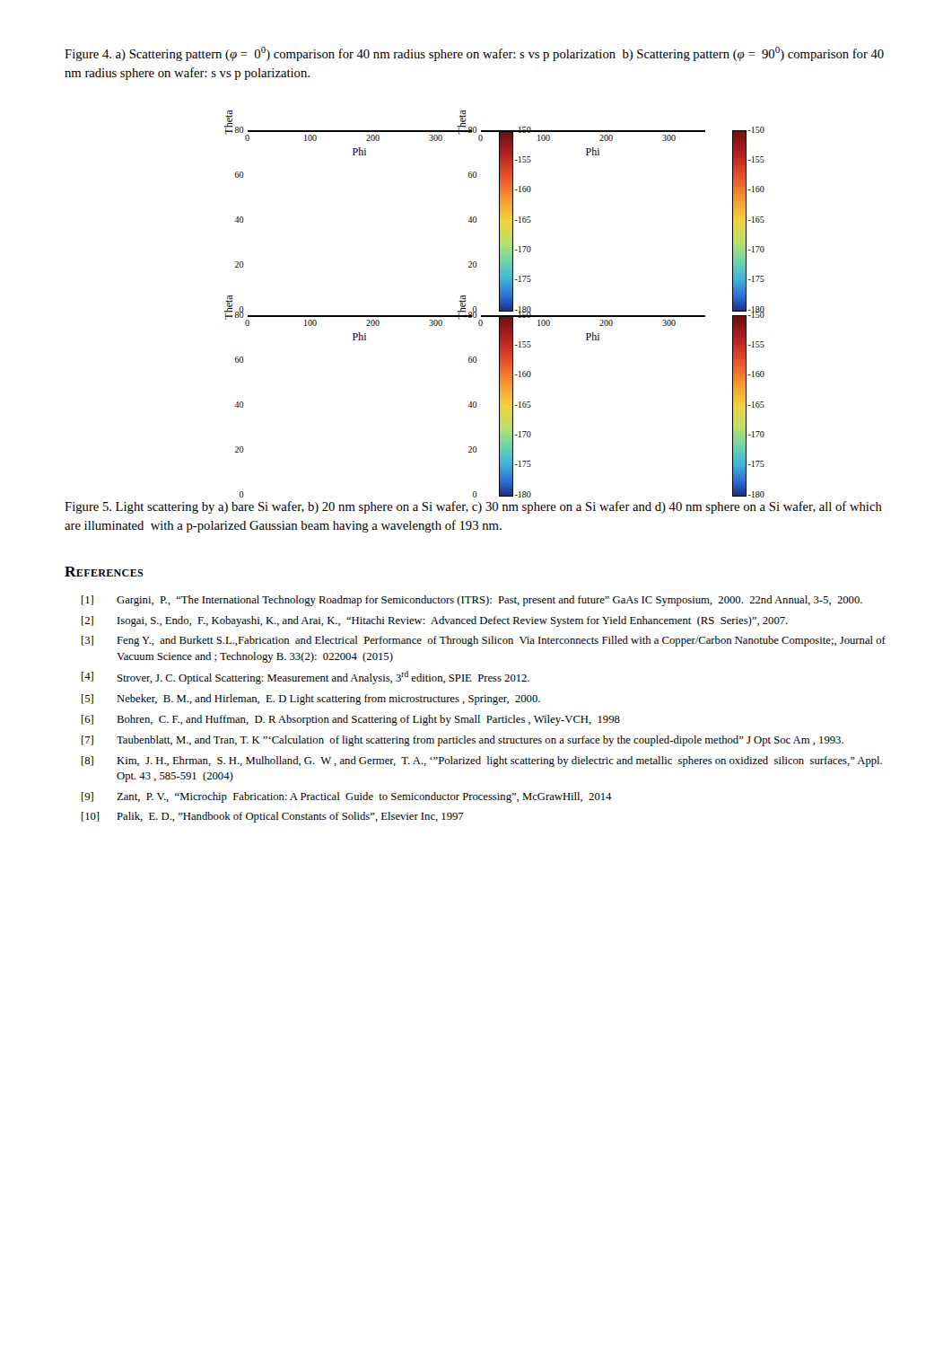Figure 4. a) Scattering pattern (φ = 00) comparison for 40 nm radius sphere on wafer: s vs p polarization b) Scattering pattern (φ = 900) comparison for 40 nm radius sphere on wafer: s vs p polarization.
(a) 0o
80 60 40 20 0
Theta
-150 -155 -160 -165 -170 -175 -180
0 100 200 300
Phi
(b) 45o
80 60 40 20 0
Theta
-150 -155 -160 -165 -170 -175 -180
0 100 200 300
Phi
(c) 135o
80 60 40 20 0
Theta
-150 -155 -160 -165 -170 -175 -180
0 100 200 300
Phi
(d) 90o
80 60 40 20 0
Theta
-150 -155 -160 -165 -170 -175 -180
0 100 200 300
Phi
Figure 5. Light scattering by a) bare Si wafer, b) 20 nm sphere on a Si wafer, c) 30 nm sphere on a Si wafer and d) 40 nm sphere on a Si wafer, all of which are illuminated with a p-polarized Gaussian beam having a wavelength of 193 nm.
References
[1] Gargini, P., “The International Technology Roadmap for Semiconductors (ITRS): Past, present and future” GaAs IC Symposium, 2000. 22nd Annual, 3-5, 2000.
[2] Isogai, S., Endo, F., Kobayashi, K., and Arai, K., “Hitachi Review: Advanced Defect Review System for Yield Enhancement (RS Series)”, 2007.
[3] Feng Y., and Burkett S.L.,Fabrication and Electrical Performance of Through Silicon Via Interconnects Filled with a Copper/Carbon Nanotube Composite;, Journal of Vacuum Science and ; Technology B. 33(2): 022004 (2015)
[4] Strover, J. C. Optical Scattering: Measurement and Analysis, 3rd edition, SPIE Press 2012.
[5] Nebeker, B. M., and Hirleman, E. D Light scattering from microstructures , Springer, 2000.
[6] Bohren, C. F., and Huffman, D. R Absorption and Scattering of Light by Small Particles , Wiley-VCH, 1998
[7] Taubenblatt, M., and Tran, T. K ”‘Calculation of light scattering from particles and structures on a surface by the coupled-dipole method” J Opt Soc Am , 1993.
[8] Kim, J. H., Ehrman, S. H., Mulholland, G. W , and Germer, T. A., ‘”Polarized light scattering by dielectric and metallic spheres on oxidized silicon surfaces,” Appl. Opt. 43 , 585-591 (2004)
[9] Zant, P. V., “Microchip Fabrication: A Practical Guide to Semiconductor Processing”, McGrawHill, 2014
[10] Palik, E. D., ”Handbook of Optical Constants of Solids”, Elsevier Inc, 1997